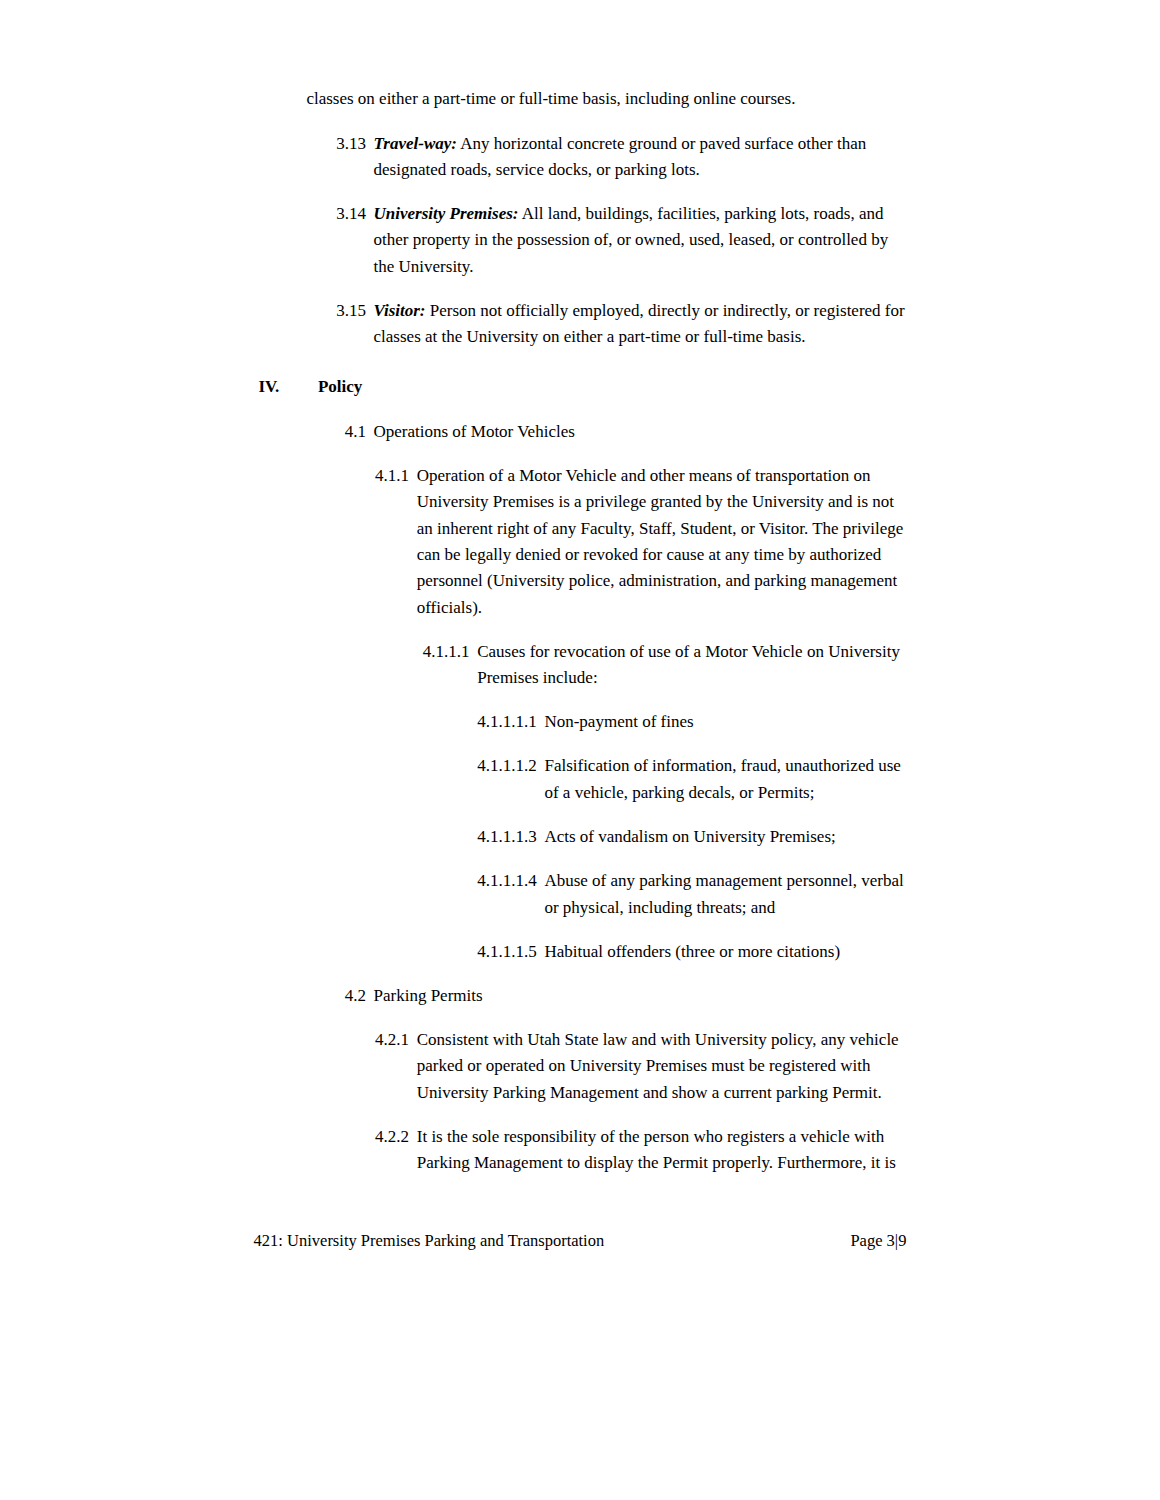classes on either a part-time or full-time basis, including online courses.
3.13
Travel-way: Any horizontal concrete ground or paved surface other than designated roads, service docks, or parking lots.
3.14
University Premises: All land, buildings, facilities, parking lots, roads, and other property in the possession of, or owned, used, leased, or controlled by the University.
3.15
Visitor: Person not officially employed, directly or indirectly, or registered for classes at the University on either a part-time or full-time basis.
IV. Policy
4.1
Operations of Motor Vehicles
4.1.1
Operation of a Motor Vehicle and other means of transportation on University Premises is a privilege granted by the University and is not an inherent right of any Faculty, Staff, Student, or Visitor. The privilege can be legally denied or revoked for cause at any time by authorized personnel (University police, administration, and parking management officials).
4.1.1.1
Causes for revocation of use of a Motor Vehicle on University Premises include:
4.1.1.1.1
Non-payment of fines
4.1.1.1.2
Falsification of information, fraud, unauthorized use of a vehicle, parking decals, or Permits;
4.1.1.1.3
Acts of vandalism on University Premises;
4.1.1.1.4
Abuse of any parking management personnel, verbal or physical, including threats; and
4.1.1.1.5
Habitual offenders (three or more citations)
4.2
Parking Permits
4.2.1
Consistent with Utah State law and with University policy, any vehicle parked or operated on University Premises must be registered with University Parking Management and show a current parking Permit.
4.2.2
It is the sole responsibility of the person who registers a vehicle with Parking Management to display the Permit properly. Furthermore, it is
421: University Premises Parking and Transportation
Page 3|9